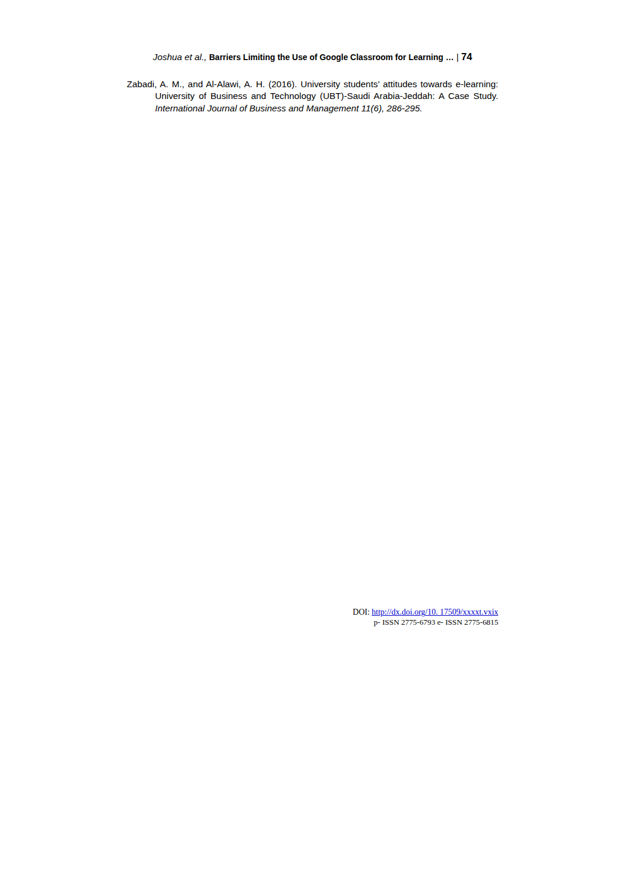Joshua et al., Barriers Limiting the Use of Google Classroom for Learning … | 74
Zabadi, A. M., and Al-Alawi, A. H. (2016). University students’ attitudes towards e-learning: University of Business and Technology (UBT)-Saudi Arabia-Jeddah: A Case Study. International Journal of Business and Management 11(6), 286-295.
DOI: http://dx.doi.org/10. 17509/xxxxt.vxix
p- ISSN 2775-6793 e- ISSN 2775-6815